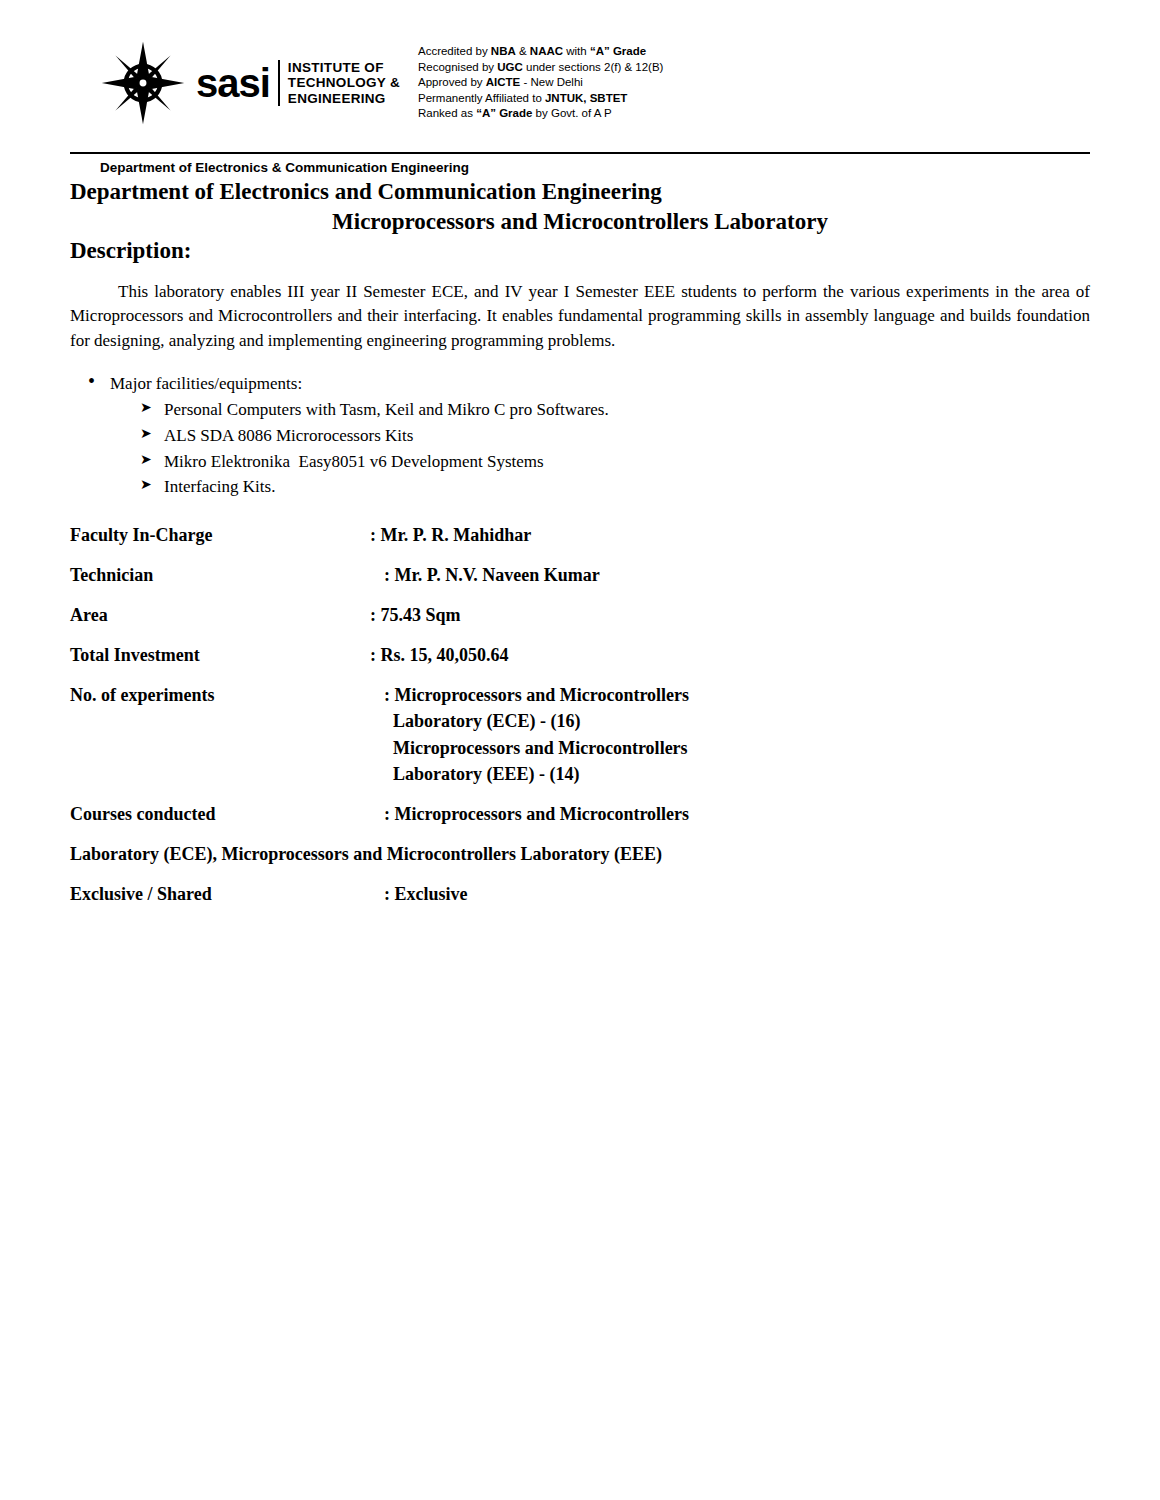sasi INSTITUTE OF
TECHNOLOGY &
ENGINEERING
Accredited by NBA & NAAC with “A” Grade
Recognised by UGC under sections 2(f) & 12(B)
Approved by AICTE - New Delhi
Permanently Affiliated to JNTUK, SBTET
Ranked as “A” Grade by Govt. of A P
Department of Electronics & Communication Engineering
Department of Electronics and Communication Engineering
Microprocessors and Microcontrollers Laboratory
Description:
This laboratory enables III year II Semester ECE, and IV year I Semester EEE students to perform the various experiments in the area of Microprocessors and Microcontrollers and their interfacing. It enables fundamental programming skills in assembly language and builds foundation for designing, analyzing and implementing engineering programming problems.
Major facilities/equipments:
Personal Computers with Tasm, Keil and Mikro C pro Softwares.
ALS SDA 8086 Microrocessors Kits
Mikro Elektronika Easy8051 v6 Development Systems
Interfacing Kits.
| Faculty In-Charge | : Mr. P. R. Mahidhar |
| Technician | : Mr. P. N.V. Naveen Kumar |
| Area | : 75.43 Sqm |
| Total Investment | : Rs. 15, 40,050.64 |
| No. of experiments | : Microprocessors and Microcontrollers Laboratory (ECE) - (16) Microprocessors and Microcontrollers Laboratory (EEE) - (14) |
| Courses conducted | : Microprocessors and Microcontrollers |
Laboratory (ECE), Microprocessors and Microcontrollers Laboratory (EEE)
| Exclusive / Shared | : Exclusive |